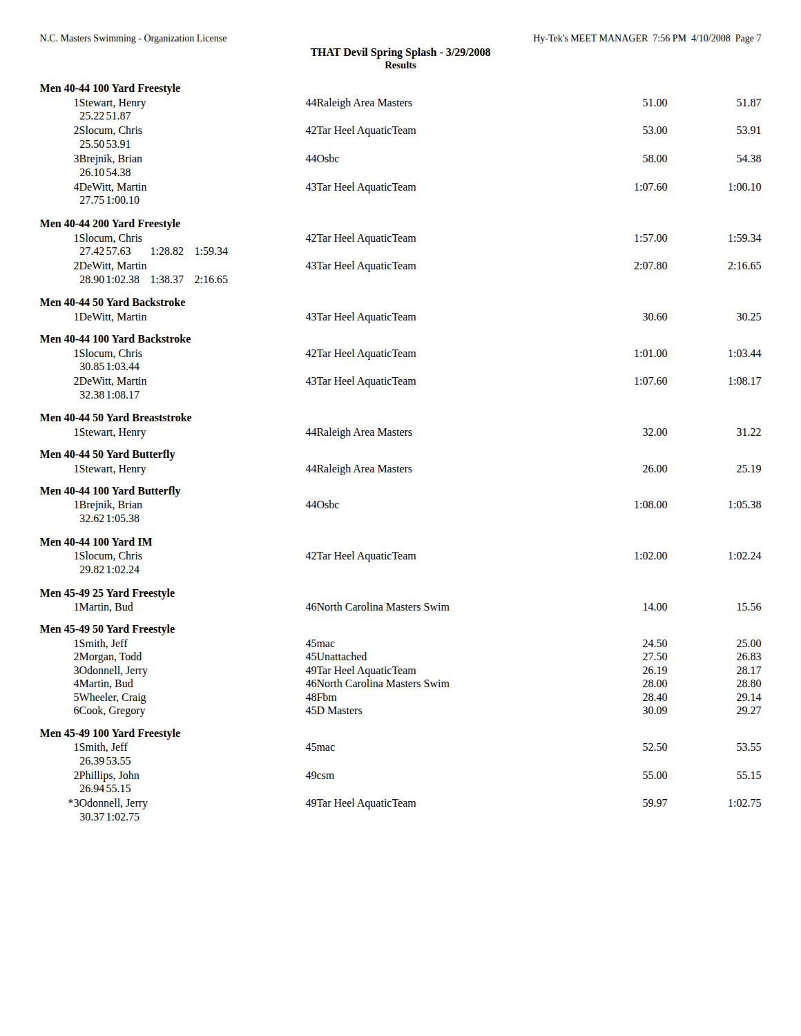N.C. Masters Swimming - Organization License Hy-Tek's MEET MANAGER 7:56 PM 4/10/2008 Page 7
THAT Devil Spring Splash - 3/29/2008
Results
Men 40-44 100 Yard Freestyle
| 1 | Stewart, Henry | 44 | Raleigh Area Masters | 51.00 | 51.87 |
| 25.22 51.87 |
| 2 | Slocum, Chris | 42 | Tar Heel AquaticTeam | 53.00 | 53.91 |
| 25.50 53.91 |
| 3 | Brejnik, Brian | 44 | Osbc | 58.00 | 54.38 |
| 26.10 54.38 |
| 4 | DeWitt, Martin | 43 | Tar Heel AquaticTeam | 1:07.60 | 1:00.10 |
| 27.75 1:00.10 |
Men 40-44 200 Yard Freestyle
| 1 | Slocum, Chris | 42 | Tar Heel AquaticTeam | 1:57.00 | 1:59.34 |
| 27.42 57.63 1:28.82 1:59.34 |
| 2 | DeWitt, Martin | 43 | Tar Heel AquaticTeam | 2:07.80 | 2:16.65 |
| 28.90 1:02.38 1:38.37 2:16.65 |
Men 40-44 50 Yard Backstroke
| 1 | DeWitt, Martin | 43 | Tar Heel AquaticTeam | 30.60 | 30.25 |
Men 40-44 100 Yard Backstroke
| 1 | Slocum, Chris | 42 | Tar Heel AquaticTeam | 1:01.00 | 1:03.44 |
| 30.85 1:03.44 |
| 2 | DeWitt, Martin | 43 | Tar Heel AquaticTeam | 1:07.60 | 1:08.17 |
| 32.38 1:08.17 |
Men 40-44 50 Yard Breaststroke
| 1 | Stewart, Henry | 44 | Raleigh Area Masters | 32.00 | 31.22 |
Men 40-44 50 Yard Butterfly
| 1 | Stewart, Henry | 44 | Raleigh Area Masters | 26.00 | 25.19 |
Men 40-44 100 Yard Butterfly
| 1 | Brejnik, Brian | 44 | Osbc | 1:08.00 | 1:05.38 |
| 32.62 1:05.38 |
Men 40-44 100 Yard IM
| 1 | Slocum, Chris | 42 | Tar Heel AquaticTeam | 1:02.00 | 1:02.24 |
| 29.82 1:02.24 |
Men 45-49 25 Yard Freestyle
| 1 | Martin, Bud | 46 | North Carolina Masters Swim | 14.00 | 15.56 |
Men 45-49 50 Yard Freestyle
| 1 | Smith, Jeff | 45 | mac | 24.50 | 25.00 |
| 2 | Morgan, Todd | 45 | Unattached | 27.50 | 26.83 |
| 3 | Odonnell, Jerry | 49 | Tar Heel AquaticTeam | 26.19 | 28.17 |
| 4 | Martin, Bud | 46 | North Carolina Masters Swim | 28.00 | 28.80 |
| 5 | Wheeler, Craig | 48 | Fbm | 28.40 | 29.14 |
| 6 | Cook, Gregory | 45 | D Masters | 30.09 | 29.27 |
Men 45-49 100 Yard Freestyle
| 1 | Smith, Jeff | 45 | mac | 52.50 | 53.55 |
| 26.39 53.55 |
| 2 | Phillips, John | 49 | csm | 55.00 | 55.15 |
| 26.94 55.15 |
| *3 | Odonnell, Jerry | 49 | Tar Heel AquaticTeam | 59.97 | 1:02.75 |
| 30.37 1:02.75 |